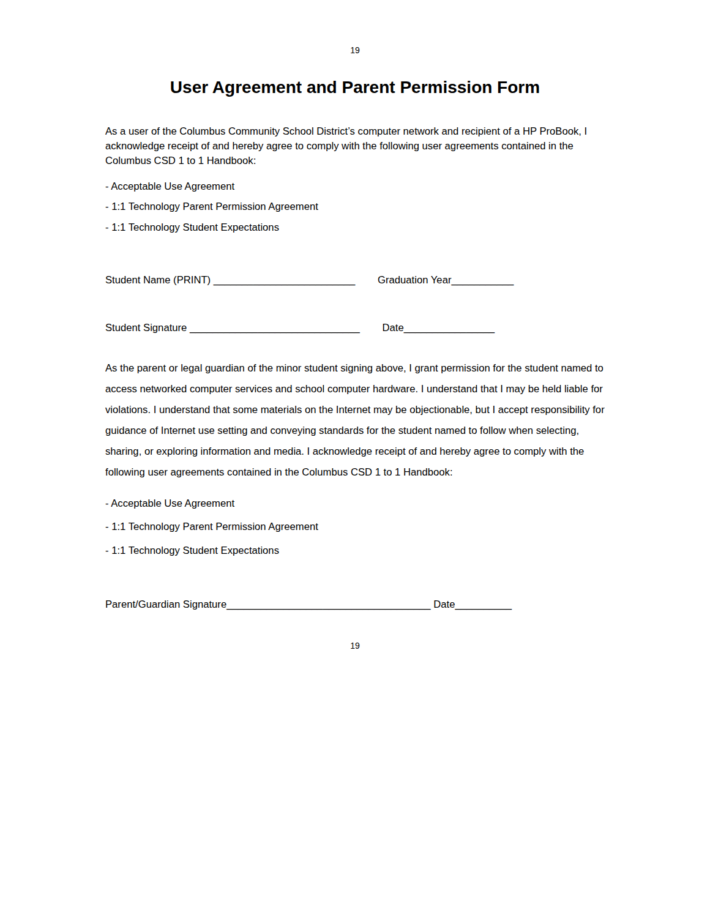19
User Agreement and Parent Permission Form
As a user of the Columbus Community School District’s computer network and recipient of a HP ProBook, I acknowledge receipt of and hereby agree to comply with the following user agreements contained in the Columbus CSD 1 to 1 Handbook:
- Acceptable Use Agreement
- 1:1 Technology Parent Permission Agreement
- 1:1 Technology Student Expectations
Student Name (PRINT) _________________________ Graduation Year___________
Student Signature ______________________________ Date________________
As the parent or legal guardian of the minor student signing above, I grant permission for the student named to access networked computer services and school computer hardware. I understand that I may be held liable for violations. I understand that some materials on the Internet may be objectionable, but I accept responsibility for guidance of Internet use setting and conveying standards for the student named to follow when selecting, sharing, or exploring information and media. I acknowledge receipt of and hereby agree to comply with the following user agreements contained in the Columbus CSD 1 to 1 Handbook:
- Acceptable Use Agreement
- 1:1 Technology Parent Permission Agreement
- 1:1 Technology Student Expectations
Parent/Guardian Signature____________________________________ Date__________
19